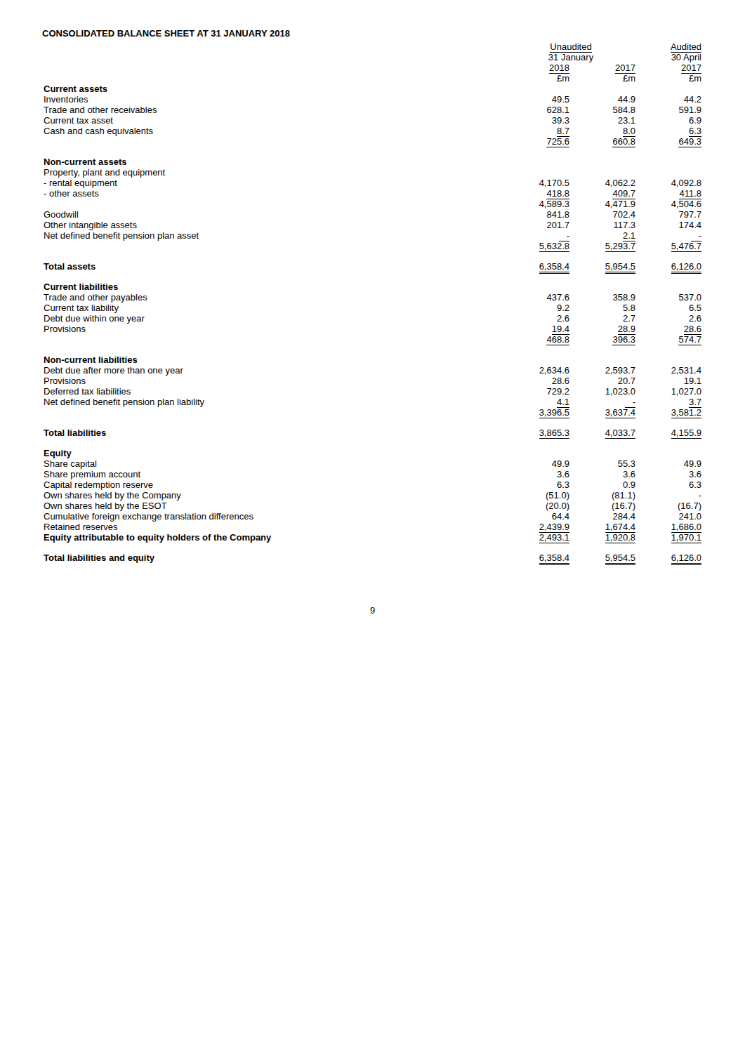CONSOLIDATED BALANCE SHEET AT 31 JANUARY 2018
| | Unaudited | Audited |
| | 31 January | 30 April |
| | 2018 | 2017 | 2017 |
| | £m | £m | £m |
| Current assets | | | |
| Inventories | 49.5 | 44.9 | 44.2 |
| Trade and other receivables | 628.1 | 584.8 | 591.9 |
| Current tax asset | 39.3 | 23.1 | 6.9 |
| Cash and cash equivalents | 8.7 | 8.0 | 6.3 |
| | 725.6 | 660.8 | 649.3 |
| Non-current assets | | | |
| Property, plant and equipment | | | |
| - rental equipment | 4,170.5 | 4,062.2 | 4,092.8 |
| - other assets | 418.8 | 409.7 | 411.8 |
| | 4,589.3 | 4,471.9 | 4,504.6 |
| Goodwill | 841.8 | 702.4 | 797.7 |
| Other intangible assets | 201.7 | 117.3 | 174.4 |
| Net defined benefit pension plan asset | - | 2.1 | - |
| | 5,632.8 | 5,293.7 | 5,476.7 |
| Total assets | 6,358.4 | 5,954.5 | 6,126.0 |
| Current liabilities | | | |
| Trade and other payables | 437.6 | 358.9 | 537.0 |
| Current tax liability | 9.2 | 5.8 | 6.5 |
| Debt due within one year | 2.6 | 2.7 | 2.6 |
| Provisions | 19.4 | 28.9 | 28.6 |
| | 468.8 | 396.3 | 574.7 |
| Non-current liabilities | | | |
| Debt due after more than one year | 2,634.6 | 2,593.7 | 2,531.4 |
| Provisions | 28.6 | 20.7 | 19.1 |
| Deferred tax liabilities | 729.2 | 1,023.0 | 1,027.0 |
| Net defined benefit pension plan liability | 4.1 | - | 3.7 |
| | 3,396.5 | 3,637.4 | 3,581.2 |
| Total liabilities | 3,865.3 | 4,033.7 | 4,155.9 |
| Equity | | | |
| Share capital | 49.9 | 55.3 | 49.9 |
| Share premium account | 3.6 | 3.6 | 3.6 |
| Capital redemption reserve | 6.3 | 0.9 | 6.3 |
| Own shares held by the Company | (51.0) | (81.1) | - |
| Own shares held by the ESOT | (20.0) | (16.7) | (16.7) |
| Cumulative foreign exchange translation differences | 64.4 | 284.4 | 241.0 |
| Retained reserves | 2,439.9 | 1,674.4 | 1,686.0 |
| Equity attributable to equity holders of the Company | 2,493.1 | 1,920.8 | 1,970.1 |
| Total liabilities and equity | 6,358.4 | 5,954.5 | 6,126.0 |
9